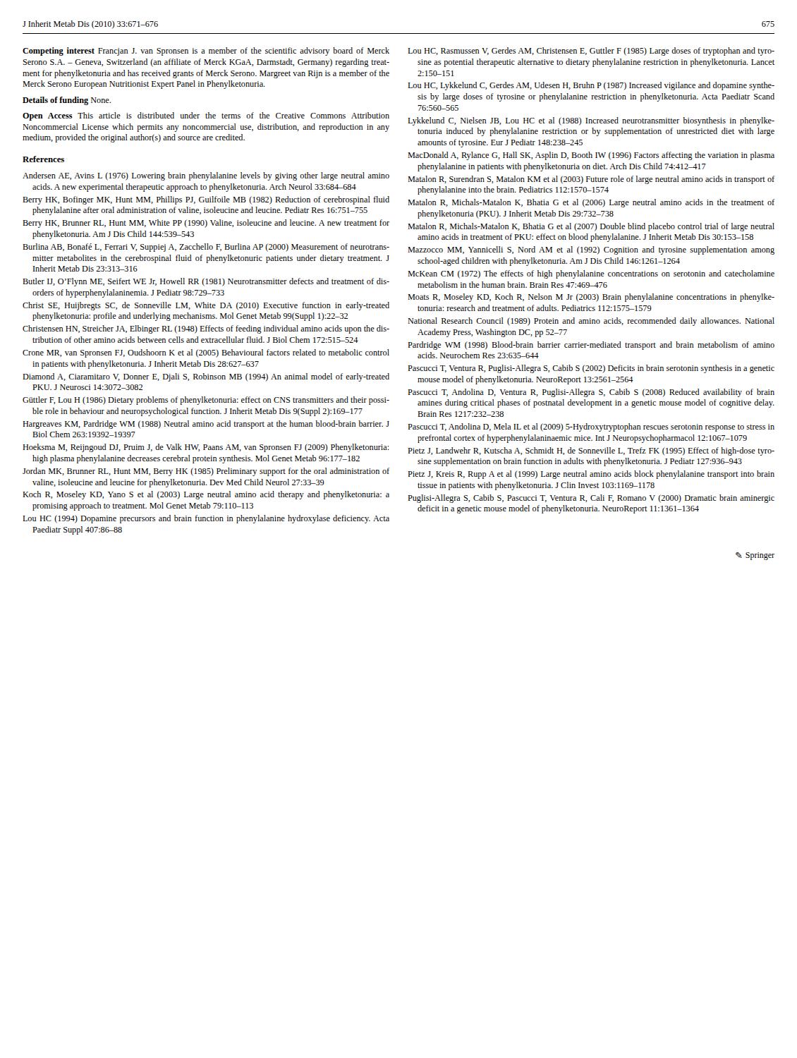J Inherit Metab Dis (2010) 33:671–676 675
Competing interest Francjan J. van Spronsen is a member of the scientific advisory board of Merck Serono S.A. – Geneva, Switzerland (an affiliate of Merck KGaA, Darmstadt, Germany) regarding treatment for phenylketonuria and has received grants of Merck Serono. Margreet van Rijn is a member of the Merck Serono European Nutritionist Expert Panel in Phenylketonuria.
Details of funding None.
Open Access This article is distributed under the terms of the Creative Commons Attribution Noncommercial License which permits any noncommercial use, distribution, and reproduction in any medium, provided the original author(s) and source are credited.
References
Andersen AE, Avins L (1976) Lowering brain phenylalanine levels by giving other large neutral amino acids. A new experimental therapeutic approach to phenylketonuria. Arch Neurol 33:684–684
Berry HK, Bofinger MK, Hunt MM, Phillips PJ, Guilfoile MB (1982) Reduction of cerebrospinal fluid phenylalanine after oral administration of valine, isoleucine and leucine. Pediatr Res 16:751–755
Berry HK, Brunner RL, Hunt MM, White PP (1990) Valine, isoleucine and leucine. A new treatment for phenylketonuria. Am J Dis Child 144:539–543
Burlina AB, Bonafé L, Ferrari V, Suppiej A, Zacchello F, Burlina AP (2000) Measurement of neurotransmitter metabolites in the cerebrospinal fluid of phenylketonuric patients under dietary treatment. J Inherit Metab Dis 23:313–316
Butler IJ, O’Flynn ME, Seifert WE Jr, Howell RR (1981) Neurotransmitter defects and treatment of disorders of hyperphenylalaninemia. J Pediatr 98:729–733
Christ SE, Huijbregts SC, de Sonneville LM, White DA (2010) Executive function in early-treated phenylketonuria: profile and underlying mechanisms. Mol Genet Metab 99(Suppl 1):22–32
Christensen HN, Streicher JA, Elbinger RL (1948) Effects of feeding individual amino acids upon the distribution of other amino acids between cells and extracellular fluid. J Biol Chem 172:515–524
Crone MR, van Spronsen FJ, Oudshoorn K et al (2005) Behavioural factors related to metabolic control in patients with phenylketonuria. J Inherit Metab Dis 28:627–637
Diamond A, Ciaramitaro V, Donner E, Djali S, Robinson MB (1994) An animal model of early-treated PKU. J Neurosci 14:3072–3082
Güttler F, Lou H (1986) Dietary problems of phenylketonuria: effect on CNS transmitters and their possible role in behaviour and neuropsychological function. J Inherit Metab Dis 9(Suppl 2):169–177
Hargreaves KM, Pardridge WM (1988) Neutral amino acid transport at the human blood-brain barrier. J Biol Chem 263:19392–19397
Hoeksma M, Reijngoud DJ, Pruim J, de Valk HW, Paans AM, van Spronsen FJ (2009) Phenylketonuria: high plasma phenylalanine decreases cerebral protein synthesis. Mol Genet Metab 96:177–182
Jordan MK, Brunner RL, Hunt MM, Berry HK (1985) Preliminary support for the oral administration of valine, isoleucine and leucine for phenylketonuria. Dev Med Child Neurol 27:33–39
Koch R, Moseley KD, Yano S et al (2003) Large neutral amino acid therapy and phenylketonuria: a promising approach to treatment. Mol Genet Metab 79:110–113
Lou HC (1994) Dopamine precursors and brain function in phenylalanine hydroxylase deficiency. Acta Paediatr Suppl 407:86–88
Lou HC, Rasmussen V, Gerdes AM, Christensen E, Guttler F (1985) Large doses of tryptophan and tyrosine as potential therapeutic alternative to dietary phenylalanine restriction in phenylketonuria. Lancet 2:150–151
Lou HC, Lykkelund C, Gerdes AM, Udesen H, Bruhn P (1987) Increased vigilance and dopamine synthesis by large doses of tyrosine or phenylalanine restriction in phenylketonuria. Acta Paediatr Scand 76:560–565
Lykkelund C, Nielsen JB, Lou HC et al (1988) Increased neurotransmitter biosynthesis in phenylketonuria induced by phenylalanine restriction or by supplementation of unrestricted diet with large amounts of tyrosine. Eur J Pediatr 148:238–245
MacDonald A, Rylance G, Hall SK, Asplin D, Booth IW (1996) Factors affecting the variation in plasma phenylalanine in patients with phenylketonuria on diet. Arch Dis Child 74:412–417
Matalon R, Surendran S, Matalon KM et al (2003) Future role of large neutral amino acids in transport of phenylalanine into the brain. Pediatrics 112:1570–1574
Matalon R, Michals-Matalon K, Bhatia G et al (2006) Large neutral amino acids in the treatment of phenylketonuria (PKU). J Inherit Metab Dis 29:732–738
Matalon R, Michals-Matalon K, Bhatia G et al (2007) Double blind placebo control trial of large neutral amino acids in treatment of PKU: effect on blood phenylalanine. J Inherit Metab Dis 30:153–158
Mazzocco MM, Yannicelli S, Nord AM et al (1992) Cognition and tyrosine supplementation among school-aged children with phenylketonuria. Am J Dis Child 146:1261–1264
McKean CM (1972) The effects of high phenylalanine concentrations on serotonin and catecholamine metabolism in the human brain. Brain Res 47:469–476
Moats R, Moseley KD, Koch R, Nelson M Jr (2003) Brain phenylalanine concentrations in phenylketonuria: research and treatment of adults. Pediatrics 112:1575–1579
National Research Council (1989) Protein and amino acids, recommended daily allowances. National Academy Press, Washington DC, pp 52–77
Pardridge WM (1998) Blood-brain barrier carrier-mediated transport and brain metabolism of amino acids. Neurochem Res 23:635–644
Pascucci T, Ventura R, Puglisi-Allegra S, Cabib S (2002) Deficits in brain serotonin synthesis in a genetic mouse model of phenylketonuria. NeuroReport 13:2561–2564
Pascucci T, Andolina D, Ventura R, Puglisi-Allegra S, Cabib S (2008) Reduced availability of brain amines during critical phases of postnatal development in a genetic mouse model of cognitive delay. Brain Res 1217:232–238
Pascucci T, Andolina D, Mela IL et al (2009) 5-Hydroxytryptophan rescues serotonin response to stress in prefrontal cortex of hyperphenylalaninaemic mice. Int J Neuropsychopharmacol 12:1067–1079
Pietz J, Landwehr R, Kutscha A, Schmidt H, de Sonneville L, Trefz FK (1995) Effect of high-dose tyrosine supplementation on brain function in adults with phenylketonuria. J Pediatr 127:936–943
Pietz J, Kreis R, Rupp A et al (1999) Large neutral amino acids block phenylalanine transport into brain tissue in patients with phenylketonuria. J Clin Invest 103:1169–1178
Puglisi-Allegra S, Cabib S, Pascucci T, Ventura R, Cali F, Romano V (2000) Dramatic brain aminergic deficit in a genetic mouse model of phenylketonuria. NeuroReport 11:1361–1364
✎Springer